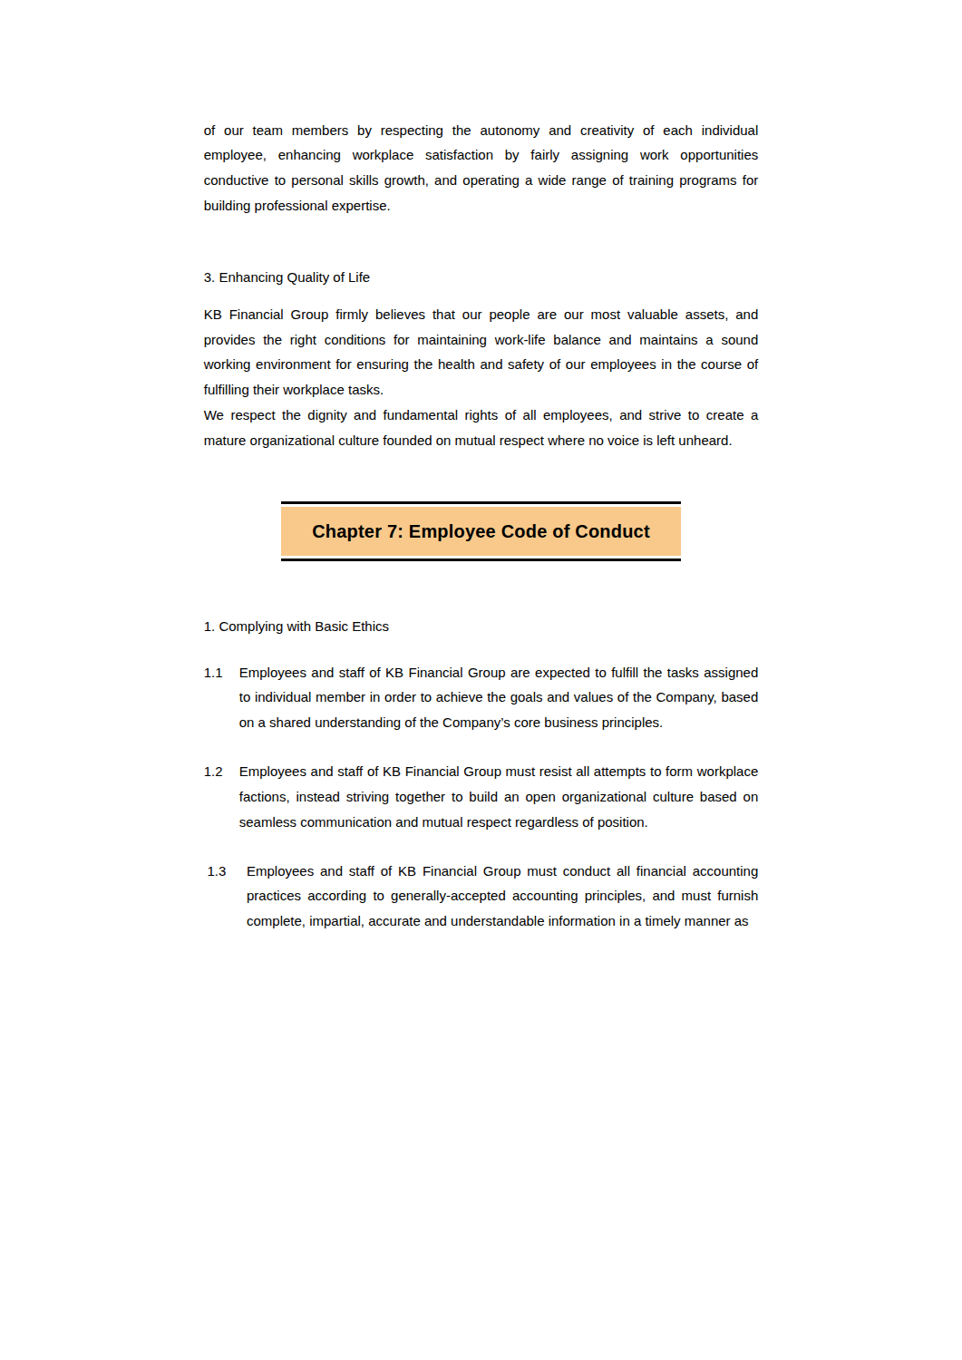of our team members by respecting the autonomy and creativity of each individual employee, enhancing workplace satisfaction by fairly assigning work opportunities conductive to personal skills growth, and operating a wide range of training programs for building professional expertise.
3. Enhancing Quality of Life
KB Financial Group firmly believes that our people are our most valuable assets, and provides the right conditions for maintaining work-life balance and maintains a sound working environment for ensuring the health and safety of our employees in the course of fulfilling their workplace tasks.
We respect the dignity and fundamental rights of all employees, and strive to create a mature organizational culture founded on mutual respect where no voice is left unheard.
Chapter 7: Employee Code of Conduct
1. Complying with Basic Ethics
1.1 Employees and staff of KB Financial Group are expected to fulfill the tasks assigned to individual member in order to achieve the goals and values of the Company, based on a shared understanding of the Company’s core business principles.
1.2 Employees and staff of KB Financial Group must resist all attempts to form workplace factions, instead striving together to build an open organizational culture based on seamless communication and mutual respect regardless of position.
1.3 Employees and staff of KB Financial Group must conduct all financial accounting practices according to generally-accepted accounting principles, and must furnish complete, impartial, accurate and understandable information in a timely manner as